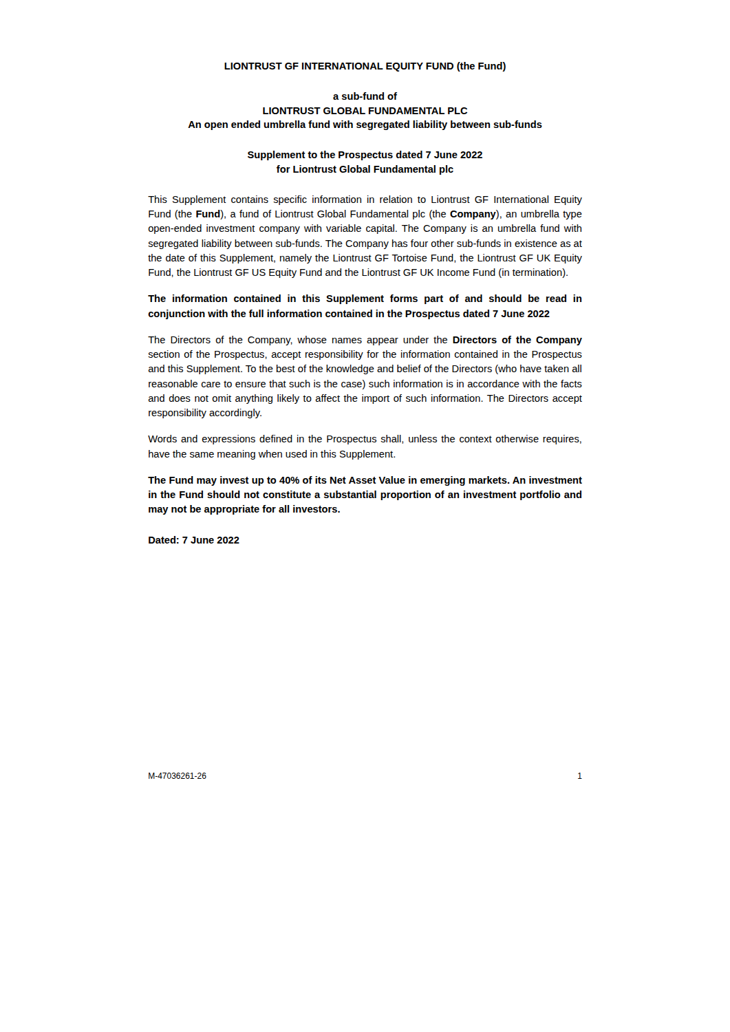LIONTRUST GF INTERNATIONAL EQUITY FUND (the Fund)
a sub-fund of
LIONTRUST GLOBAL FUNDAMENTAL PLC
An open ended umbrella fund with segregated liability between sub-funds
Supplement to the Prospectus dated 7 June 2022
for Liontrust Global Fundamental plc
This Supplement contains specific information in relation to Liontrust GF International Equity Fund (the Fund), a fund of Liontrust Global Fundamental plc (the Company), an umbrella type open-ended investment company with variable capital. The Company is an umbrella fund with segregated liability between sub-funds. The Company has four other sub-funds in existence as at the date of this Supplement, namely the Liontrust GF Tortoise Fund, the Liontrust GF UK Equity Fund, the Liontrust GF US Equity Fund and the Liontrust GF UK Income Fund (in termination).
The information contained in this Supplement forms part of and should be read in conjunction with the full information contained in the Prospectus dated 7 June 2022
The Directors of the Company, whose names appear under the Directors of the Company section of the Prospectus, accept responsibility for the information contained in the Prospectus and this Supplement. To the best of the knowledge and belief of the Directors (who have taken all reasonable care to ensure that such is the case) such information is in accordance with the facts and does not omit anything likely to affect the import of such information. The Directors accept responsibility accordingly.
Words and expressions defined in the Prospectus shall, unless the context otherwise requires, have the same meaning when used in this Supplement.
The Fund may invest up to 40% of its Net Asset Value in emerging markets. An investment in the Fund should not constitute a substantial proportion of an investment portfolio and may not be appropriate for all investors.
Dated: 7 June 2022
M-47036261-26 1